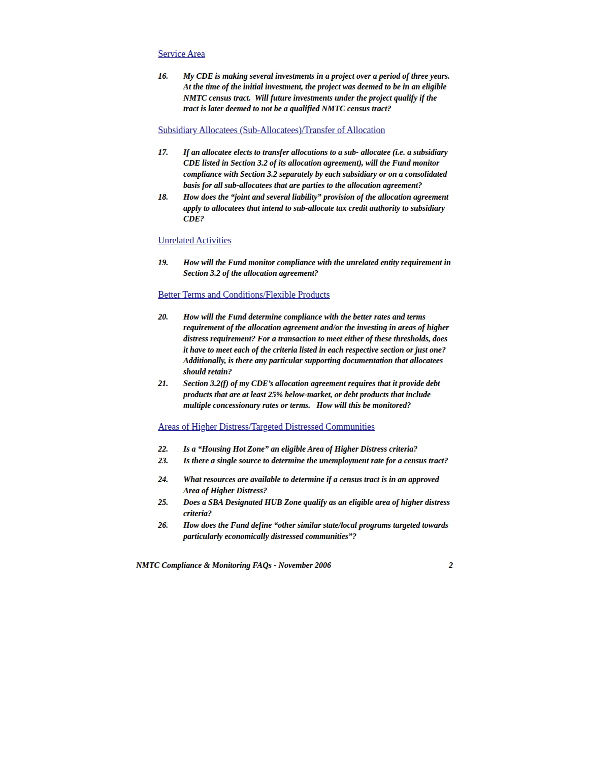Service Area
16.
My CDE is making several investments in a project over a period of three years. At the time of the initial investment, the project was deemed to be in an eligible NMTC census tract. Will future investments under the project qualify if the tract is later deemed to not be a qualified NMTC census tract?
Subsidiary Allocatees (Sub-Allocatees)/Transfer of Allocation
17.
If an allocatee elects to transfer allocations to a sub- allocatee (i.e. a subsidiary CDE listed in Section 3.2 of its allocation agreement), will the Fund monitor compliance with Section 3.2 separately by each subsidiary or on a consolidated basis for all sub-allocatees that are parties to the allocation agreement?
18.
How does the “joint and several liability” provision of the allocation agreement apply to allocatees that intend to sub-allocate tax credit authority to subsidiary CDE?
Unrelated Activities
19.
How will the Fund monitor compliance with the unrelated entity requirement in Section 3.2 of the allocation agreement?
Better Terms and Conditions/Flexible Products
20.
How will the Fund determine compliance with the better rates and terms requirement of the allocation agreement and/or the investing in areas of higher distress requirement? For a transaction to meet either of these thresholds, does it have to meet each of the criteria listed in each respective section or just one? Additionally, is there any particular supporting documentation that allocatees should retain?
21.
Section 3.2(f) of my CDE’s allocation agreement requires that it provide debt products that are at least 25% below-market, or debt products that include multiple concessionary rates or terms. How will this be monitored?
Areas of Higher Distress/Targeted Distressed Communities
22.
Is a “Housing Hot Zone” an eligible Area of Higher Distress criteria?
23.
Is there a single source to determine the unemployment rate for a census tract?
24.
What resources are available to determine if a census tract is in an approved Area of Higher Distress?
25.
Does a SBA Designated HUB Zone qualify as an eligible area of higher distress criteria?
26.
How does the Fund define “other similar state/local programs targeted towards particularly economically distressed communities”?
NMTC Compliance & Monitoring FAQs - November 2006
2